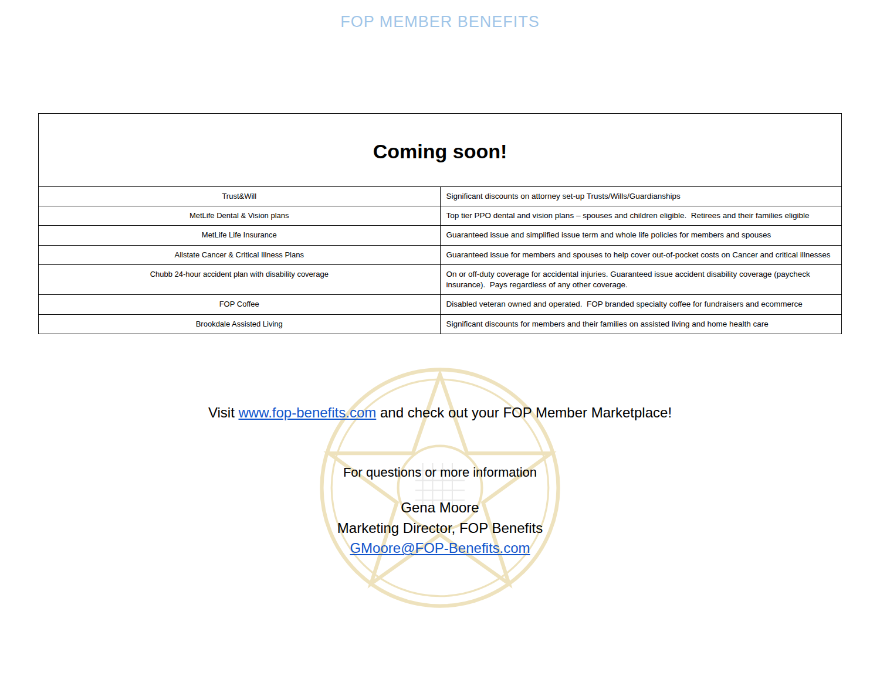FOP MEMBER BENEFITS
| Coming soon! |
| --- |
| Trust&Will | Significant discounts on attorney set-up Trusts/Wills/Guardianships |
| MetLife Dental & Vision plans | Top tier PPO dental and vision plans – spouses and children eligible. Retirees and their families eligible |
| MetLife Life Insurance | Guaranteed issue and simplified issue term and whole life policies for members and spouses |
| Allstate Cancer & Critical Illness Plans | Guaranteed issue for members and spouses to help cover out-of-pocket costs on Cancer and critical illnesses |
| Chubb 24-hour accident plan with disability coverage | On or off-duty coverage for accidental injuries. Guaranteed issue accident disability coverage (paycheck insurance). Pays regardless of any other coverage. |
| FOP Coffee | Disabled veteran owned and operated. FOP branded specialty coffee for fundraisers and ecommerce |
| Brookdale Assisted Living | Significant discounts for members and their families on assisted living and home health care |
Visit www.fop-benefits.com and check out your FOP Member Marketplace!
For questions or more information
Gena Moore
Marketing Director, FOP Benefits
GMoore@FOP-Benefits.com